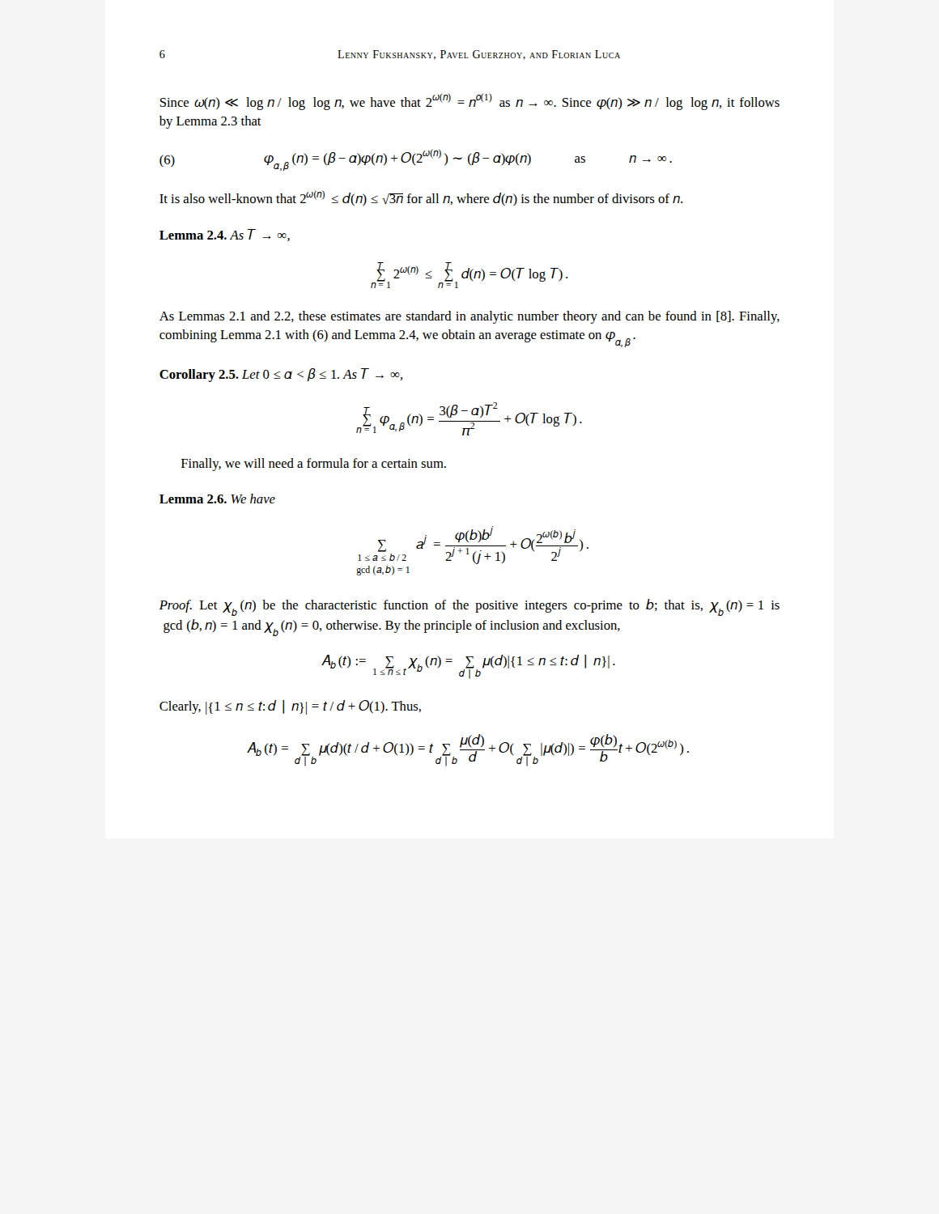6 Lenny Fukshansky, Pavel Guerzhoy, and Florian Luca
Since ω(n)≪logn/loglogn, we have that 2ω(n)=no(1) as n→∞. Since φ(n)≫n/loglogn, it follows by Lemma 2.3 that
(6) φα,β (n) = (β−α) φ(n) + O(2ω(n)) ∼ (β−α) φ(n) as n→∞.
It is also well-known that 2ω(n)≤d(n)≤3n for all n, where d(n) is the number of divisors of n.
Lemma 2.4. As T→∞,
∑ n=1 T 2ω(n) ≤ ∑ n=1 T d(n) = O(TlogT).
As Lemmas 2.1 and 2.2, these estimates are standard in analytic number theory and can be found in [8]. Finally, combining Lemma 2.1 with (6) and Lemma 2.4, we obtain an average estimate on φα,β.
Corollary 2.5. Let 0≤α<β≤1. As T→∞,
∑ n=1 T φα,β (n) = 3(β−α)T2 π2 + O(TlogT).
Finally, we will need a formula for a certain sum.
Lemma 2.6. We have
∑ 1≤a≤b/2 gcd(a,b)=1 aj = φ(b)bj 2j+1(j+1) + O ( 2ω(b)bj 2j ) .
Proof. Let χb(n) be the characteristic function of the positive integers co-prime to b; that is, χb(n)=1 is gcd(b,n)=1 and χb(n)=0, otherwise. By the principle of inclusion and exclusion,
Ab(t) := ∑ 1≤n≤t χb(n) = ∑ d∣b μ(d) | {1≤n≤t:d∣n} | .
Clearly, |{1≤n≤t:d∣n}|=t/d+O(1). Thus,
Ab(t) = ∑ d∣b μ(d) (t/d+O(1)) = t ∑ d∣b μ(d) d + O ( ∑ d∣b |μ(d)| ) = φ(b) b t + O(2ω(b)) .